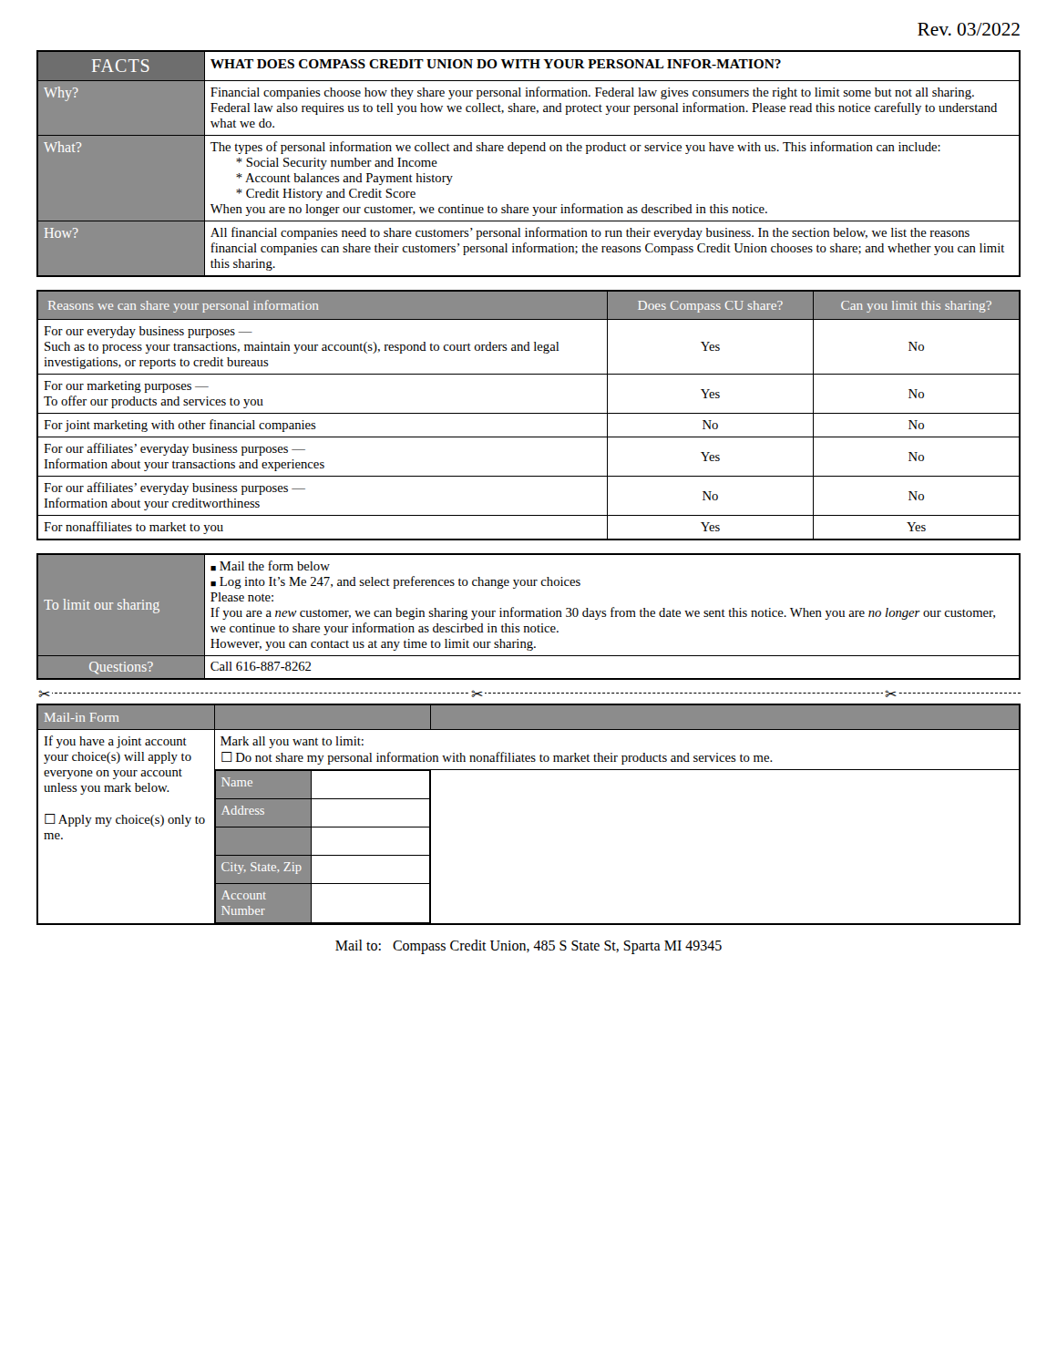Rev. 03/2022
| FACTS | WHAT DOES COMPASS CREDIT UNION DO WITH YOUR PERSONAL INFOR-MATION? |
| Why? | Financial companies choose how they share your personal information. Federal law gives consumers the right to limit some but not all sharing. Federal law also requires us to tell you how we collect, share, and protect your personal information. Please read this notice carefully to understand what we do. |
| What? | The types of personal information we collect and share depend on the product or service you have with us. This information can include: Social Security number and Income Account balances and Payment history Credit History and Credit Score When you are no longer our customer, we continue to share your information as described in this notice. |
| How? | All financial companies need to share customers’ personal information to run their everyday business. In the section below, we list the reasons financial companies can share their customers’ personal information; the reasons Compass Credit Union chooses to share; and whether you can limit this sharing. |
| Reasons we can share your personal information | Does Compass CU share? | Can you limit this sharing? |
| --- | --- | --- |
| For our everyday business purposes — Such as to process your transactions, maintain your account(s), respond to court orders and legal investigations, or reports to credit bureaus | Yes | No |
| For our marketing purposes — To offer our products and services to you | Yes | No |
| For joint marketing with other financial companies | No | No |
| For our affiliates’ everyday business purposes — Information about your transactions and experiences | Yes | No |
| For our affiliates’ everyday business purposes — Information about your creditworthiness | No | No |
| For nonaffiliates to market to you | Yes | Yes |
| To limit our sharing | ■ Mail the form below ■ Log into It’s Me 247, and select preferences to change your choices Please note: If you are a new customer, we can begin sharing your information 30 days from the date we sent this notice. When you are no longer our customer, we continue to share your information as descirbed in this notice. However, you can contact us at any time to limit our sharing. |
| Questions? | Call 616-887-8262 |
✂ ✂ ✂
| Mail-in Form | | |
| If you have a joint account your choice(s) will apply to everyone on your account unless you mark below. ☐ Apply my choice(s) only to me. | Mark all you want to limit: ☐ Do not share my personal information with nonaffiliates to market their products and services to me. |
| / Name / / / Address / / / City, State, Zip / / / Account Number / / | |
Mail to: Compass Credit Union, 485 S State St, Sparta MI 49345